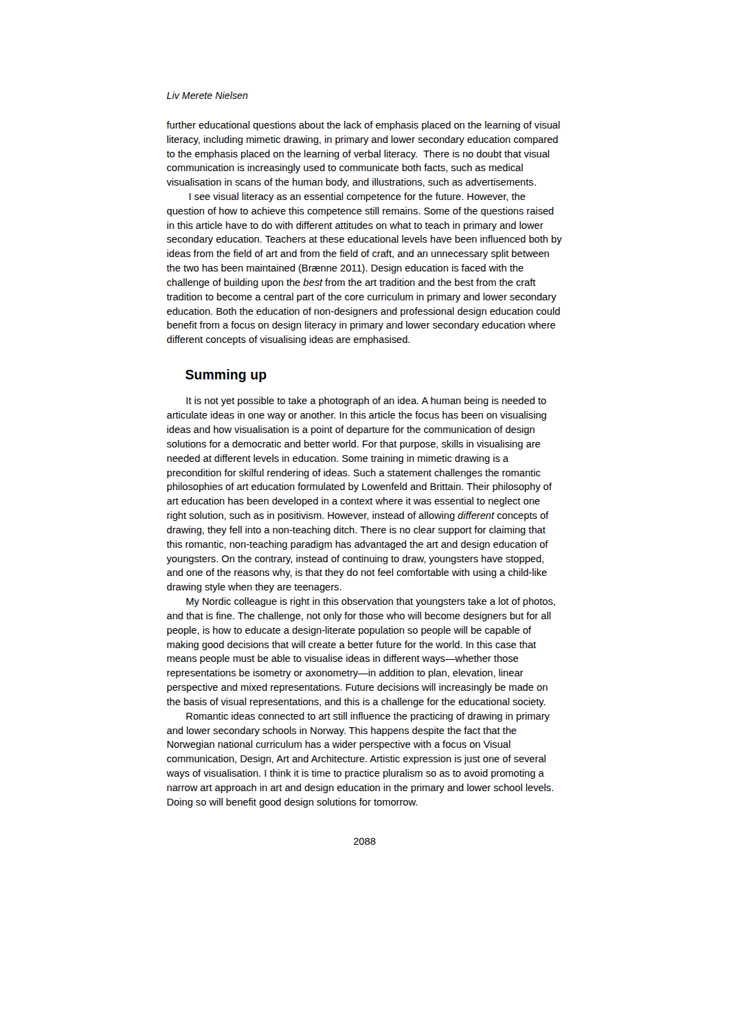Liv Merete Nielsen
further educational questions about the lack of emphasis placed on the learning of visual literacy, including mimetic drawing, in primary and lower secondary education compared to the emphasis placed on the learning of verbal literacy. There is no doubt that visual communication is increasingly used to communicate both facts, such as medical visualisation in scans of the human body, and illustrations, such as advertisements.
I see visual literacy as an essential competence for the future. However, the question of how to achieve this competence still remains. Some of the questions raised in this article have to do with different attitudes on what to teach in primary and lower secondary education. Teachers at these educational levels have been influenced both by ideas from the field of art and from the field of craft, and an unnecessary split between the two has been maintained (Brænne 2011). Design education is faced with the challenge of building upon the best from the art tradition and the best from the craft tradition to become a central part of the core curriculum in primary and lower secondary education. Both the education of non-designers and professional design education could benefit from a focus on design literacy in primary and lower secondary education where different concepts of visualising ideas are emphasised.
Summing up
It is not yet possible to take a photograph of an idea. A human being is needed to articulate ideas in one way or another. In this article the focus has been on visualising ideas and how visualisation is a point of departure for the communication of design solutions for a democratic and better world. For that purpose, skills in visualising are needed at different levels in education. Some training in mimetic drawing is a precondition for skilful rendering of ideas. Such a statement challenges the romantic philosophies of art education formulated by Lowenfeld and Brittain. Their philosophy of art education has been developed in a context where it was essential to neglect one right solution, such as in positivism. However, instead of allowing different concepts of drawing, they fell into a non-teaching ditch. There is no clear support for claiming that this romantic, non-teaching paradigm has advantaged the art and design education of youngsters. On the contrary, instead of continuing to draw, youngsters have stopped, and one of the reasons why, is that they do not feel comfortable with using a child-like drawing style when they are teenagers.
My Nordic colleague is right in this observation that youngsters take a lot of photos, and that is fine. The challenge, not only for those who will become designers but for all people, is how to educate a design-literate population so people will be capable of making good decisions that will create a better future for the world. In this case that means people must be able to visualise ideas in different ways—whether those representations be isometry or axonometry—in addition to plan, elevation, linear perspective and mixed representations. Future decisions will increasingly be made on the basis of visual representations, and this is a challenge for the educational society.
Romantic ideas connected to art still influence the practicing of drawing in primary and lower secondary schools in Norway. This happens despite the fact that the Norwegian national curriculum has a wider perspective with a focus on Visual communication, Design, Art and Architecture. Artistic expression is just one of several ways of visualisation. I think it is time to practice pluralism so as to avoid promoting a narrow art approach in art and design education in the primary and lower school levels. Doing so will benefit good design solutions for tomorrow.
2088